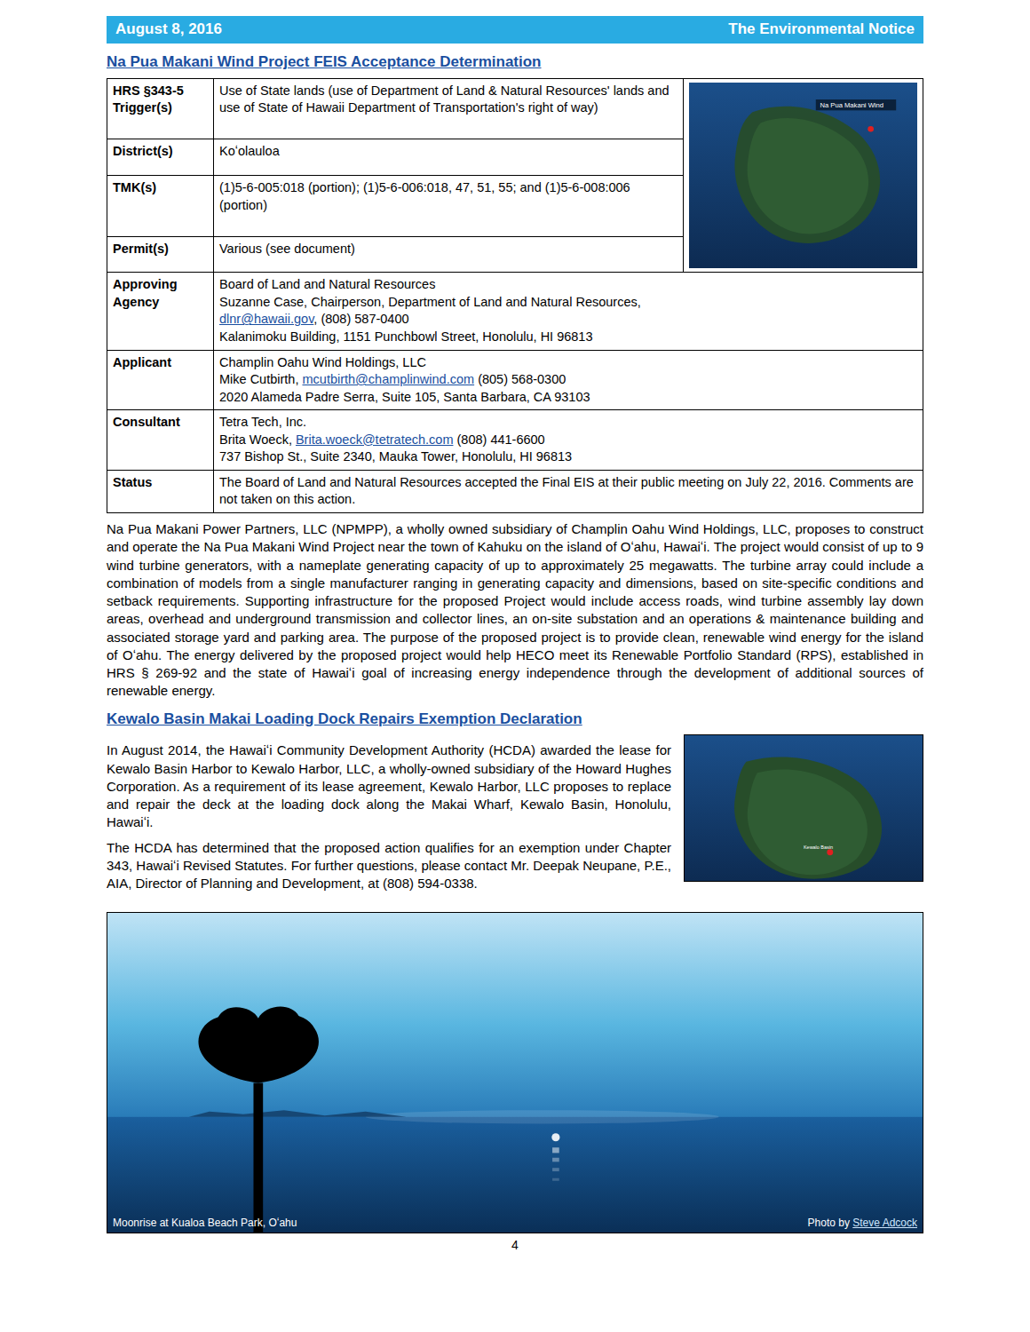August 8, 2016
The Environmental Notice
Na Pua Makani Wind Project FEIS Acceptance Determination
| HRS §343-5 Trigger(s) | Use of State lands (use of Department of Land & Natural Resources' lands and use of State of Hawaii Department of Transportation's right of way) | |
| District(s) | Koʻolauloa |
| TMK(s) | (1)5-6-005:018 (portion); (1)5-6-006:018, 47, 51, 55; and (1)5-6-008:006 (portion) |
| Permit(s) | Various (see document) |
| Approving Agency | Board of Land and Natural Resources Suzanne Case, Chairperson, Department of Land and Natural Resources, dlnr@hawaii.gov , (808) 587-0400 Kalanimoku Building, 1151 Punchbowl Street, Honolulu, HI 96813 |
| Applicant | Champlin Oahu Wind Holdings, LLC Mike Cutbirth, mcutbirth@champlinwind.com (805) 568-0300 2020 Alameda Padre Serra, Suite 105, Santa Barbara, CA 93103 |
| Consultant | Tetra Tech, Inc. Brita Woeck, Brita.woeck@tetratech.com (808) 441-6600 737 Bishop St., Suite 2340, Mauka Tower, Honolulu, HI 96813 |
| Status | The Board of Land and Natural Resources accepted the Final EIS at their public meeting on July 22, 2016. Comments are not taken on this action. |
Na Pua Makani Power Partners, LLC (NPMPP), a wholly owned subsidiary of Champlin Oahu Wind Holdings, LLC, proposes to construct and operate the Na Pua Makani Wind Project near the town of Kahuku on the island of Oʻahu, Hawaiʻi. The project would consist of up to 9 wind turbine generators, with a nameplate generating capacity of up to approximately 25 megawatts. The turbine array could include a combination of models from a single manufacturer ranging in generating capacity and dimensions, based on site-specific conditions and setback requirements. Supporting infrastructure for the proposed Project would include access roads, wind turbine assembly lay down areas, overhead and underground transmission and collector lines, an on-site substation and an operations & maintenance building and associated storage yard and parking area. The purpose of the proposed project is to provide clean, renewable wind energy for the island of Oʻahu. The energy delivered by the proposed project would help HECO meet its Renewable Portfolio Standard (RPS), established in HRS § 269-92 and the state of Hawaiʻi goal of increasing energy independence through the development of additional sources of renewable energy.
Kewalo Basin Makai Loading Dock Repairs Exemption Declaration
In August 2014, the Hawaiʻi Community Development Authority (HCDA) awarded the lease for Kewalo Basin Harbor to Kewalo Harbor, LLC, a wholly-owned subsidiary of the Howard Hughes Corporation. As a requirement of its lease agreement, Kewalo Harbor, LLC proposes to replace and repair the deck at the loading dock along the Makai Wharf, Kewalo Basin, Honolulu, Hawaiʻi.
The HCDA has determined that the proposed action qualifies for an exemption under Chapter 343, Hawaiʻi Revised Statutes. For further questions, please contact Mr. Deepak Neupane, P.E., AIA, Director of Planning and Development, at (808) 594-0338.
Moonrise at Kualoa Beach Park, Oʻahu
Photo by Steve Adcock
4